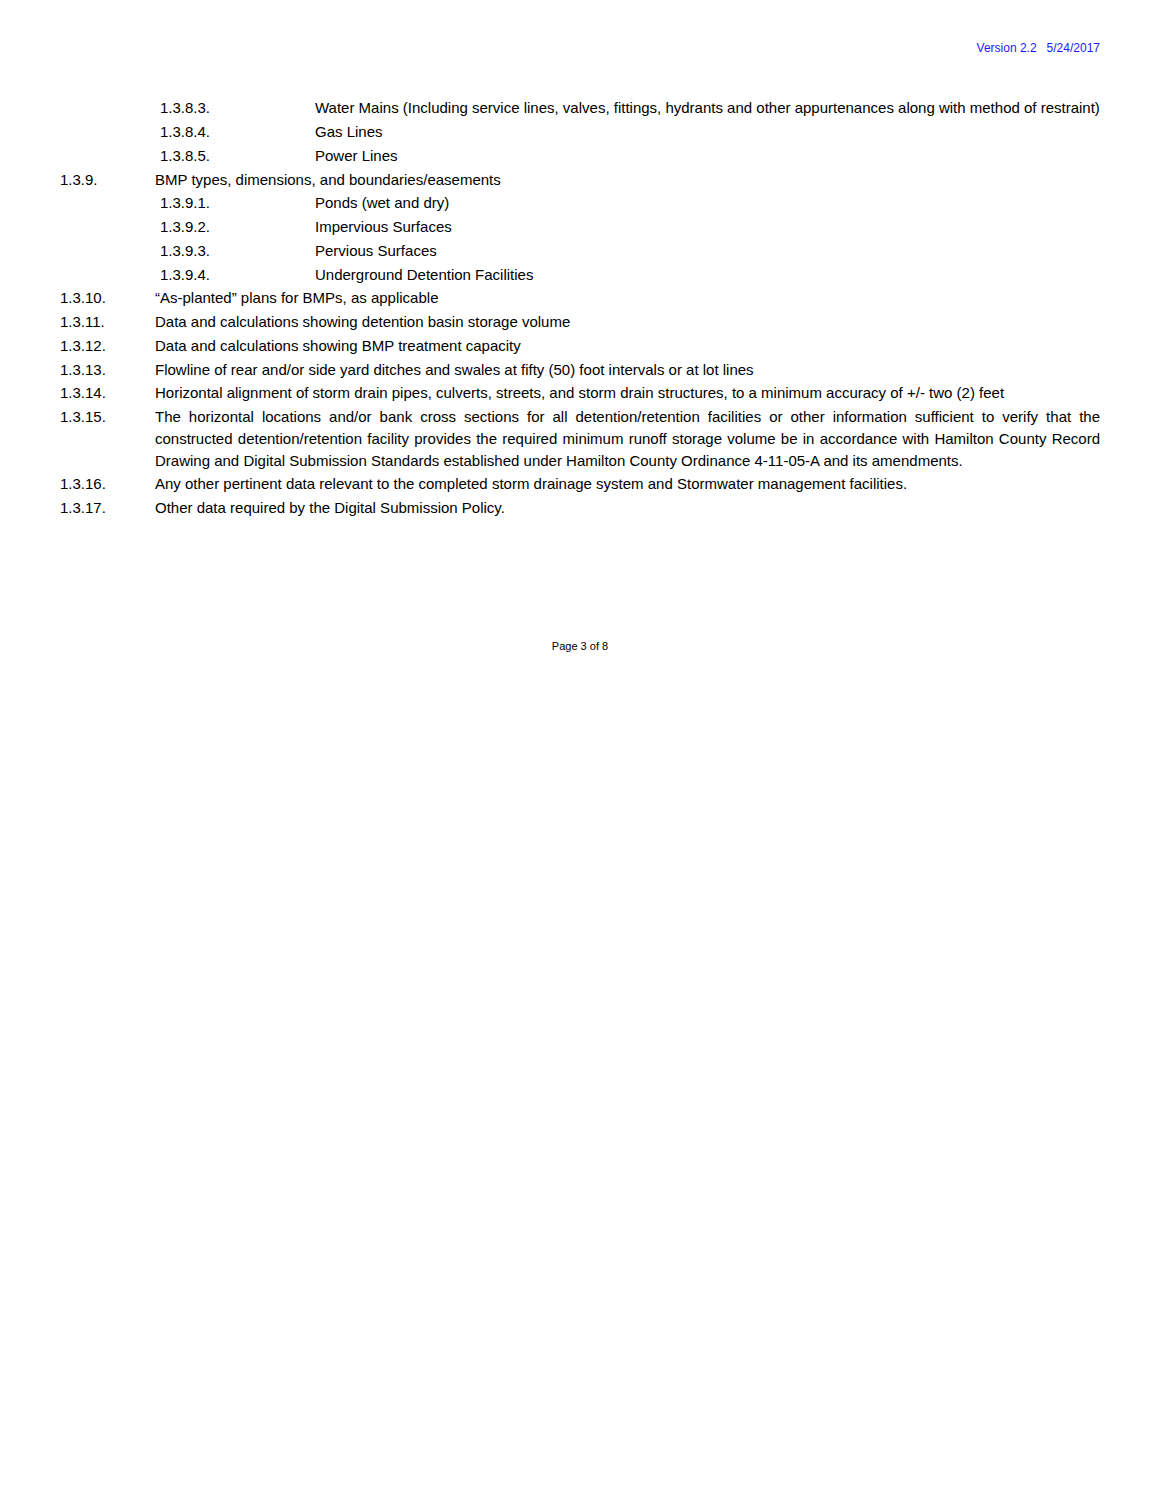Version 2.2 5/24/2017
1.3.8.3. Water Mains (Including service lines, valves, fittings, hydrants and other appurtenances along with method of restraint)
1.3.8.4. Gas Lines
1.3.8.5. Power Lines
1.3.9. BMP types, dimensions, and boundaries/easements
1.3.9.1. Ponds (wet and dry)
1.3.9.2. Impervious Surfaces
1.3.9.3. Pervious Surfaces
1.3.9.4. Underground Detention Facilities
1.3.10.“As-planted” plans for BMPs, as applicable
1.3.11. Data and calculations showing detention basin storage volume
1.3.12. Data and calculations showing BMP treatment capacity
1.3.13. Flowline of rear and/or side yard ditches and swales at fifty (50) foot intervals or at lot lines
1.3.14. Horizontal alignment of storm drain pipes, culverts, streets, and storm drain structures, to a minimum accuracy of +/- two (2) feet
1.3.15. The horizontal locations and/or bank cross sections for all detention/retention facilities or other information sufficient to verify that the constructed detention/retention facility provides the required minimum runoff storage volume be in accordance with Hamilton County Record Drawing and Digital Submission Standards established under Hamilton County Ordinance 4-11-05-A and its amendments.
1.3.16. Any other pertinent data relevant to the completed storm drainage system and Stormwater management facilities.
1.3.17. Other data required by the Digital Submission Policy.
Page 3 of 8